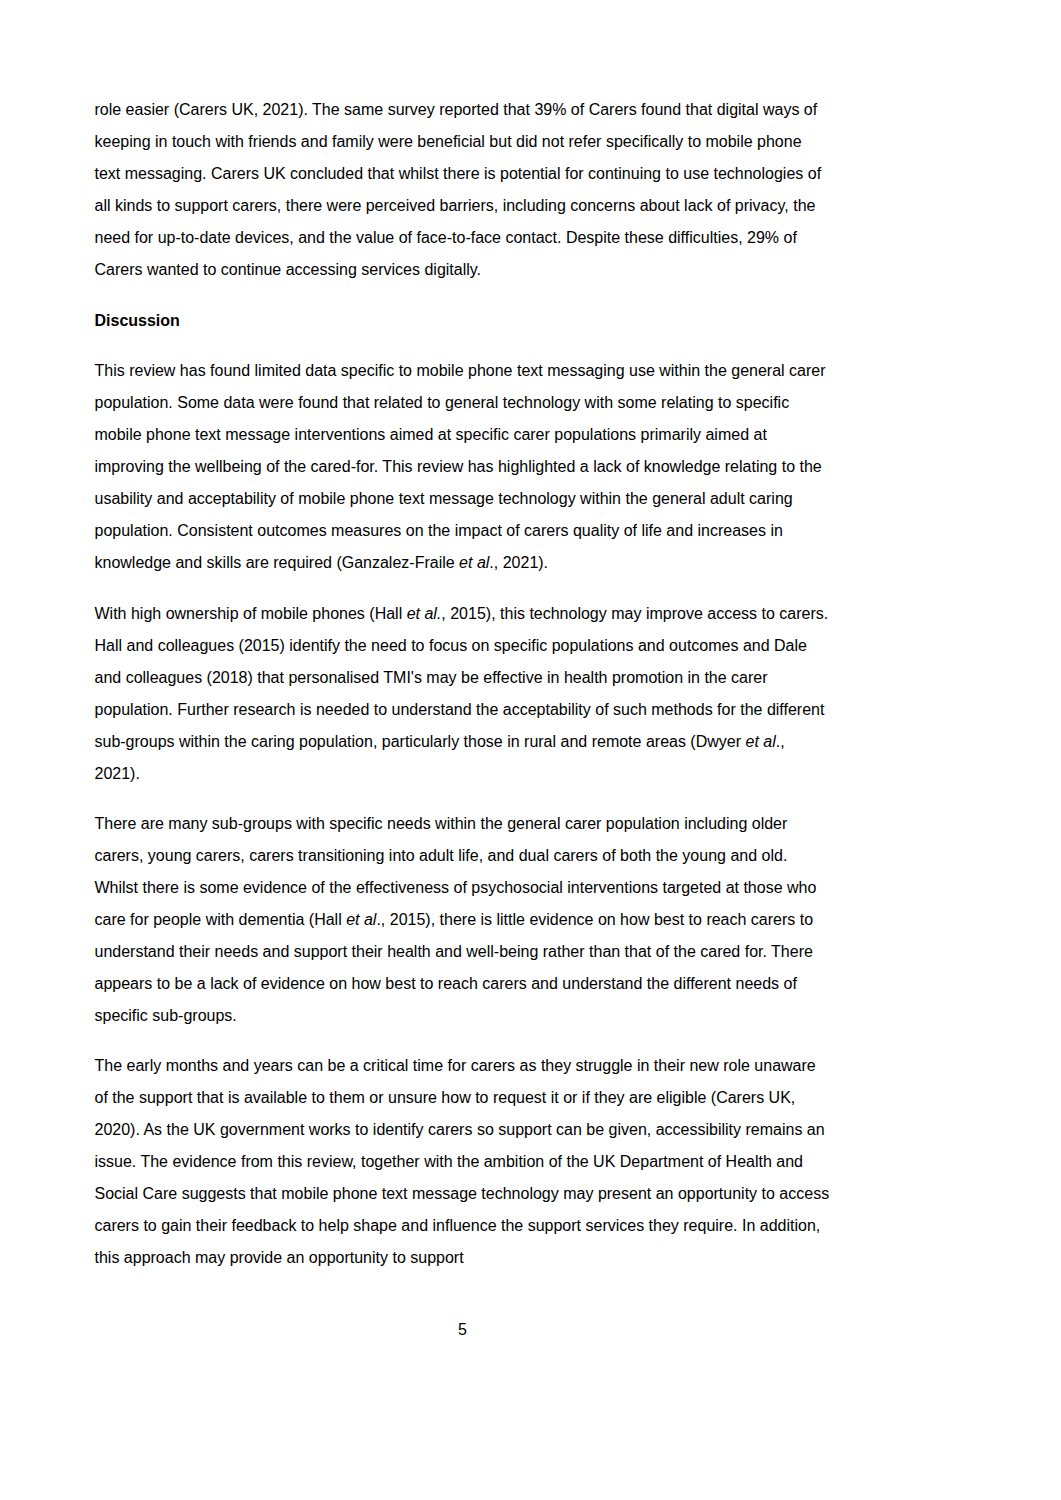role easier (Carers UK, 2021). The same survey reported that 39% of Carers found that digital ways of keeping in touch with friends and family were beneficial but did not refer specifically to mobile phone text messaging. Carers UK concluded that whilst there is potential for continuing to use technologies of all kinds to support carers, there were perceived barriers, including concerns about lack of privacy, the need for up-to-date devices, and the value of face-to-face contact. Despite these difficulties, 29% of Carers wanted to continue accessing services digitally.
Discussion
This review has found limited data specific to mobile phone text messaging use within the general carer population. Some data were found that related to general technology with some relating to specific mobile phone text message interventions aimed at specific carer populations primarily aimed at improving the wellbeing of the cared-for. This review has highlighted a lack of knowledge relating to the usability and acceptability of mobile phone text message technology within the general adult caring population. Consistent outcomes measures on the impact of carers quality of life and increases in knowledge and skills are required (Ganzalez-Fraile et al., 2021).
With high ownership of mobile phones (Hall et al., 2015), this technology may improve access to carers. Hall and colleagues (2015) identify the need to focus on specific populations and outcomes and Dale and colleagues (2018) that personalised TMI's may be effective in health promotion in the carer population. Further research is needed to understand the acceptability of such methods for the different sub-groups within the caring population, particularly those in rural and remote areas (Dwyer et al., 2021).
There are many sub-groups with specific needs within the general carer population including older carers, young carers, carers transitioning into adult life, and dual carers of both the young and old. Whilst there is some evidence of the effectiveness of psychosocial interventions targeted at those who care for people with dementia (Hall et al., 2015), there is little evidence on how best to reach carers to understand their needs and support their health and well-being rather than that of the cared for. There appears to be a lack of evidence on how best to reach carers and understand the different needs of specific sub-groups.
The early months and years can be a critical time for carers as they struggle in their new role unaware of the support that is available to them or unsure how to request it or if they are eligible (Carers UK, 2020). As the UK government works to identify carers so support can be given, accessibility remains an issue. The evidence from this review, together with the ambition of the UK Department of Health and Social Care suggests that mobile phone text message technology may present an opportunity to access carers to gain their feedback to help shape and influence the support services they require. In addition, this approach may provide an opportunity to support
5